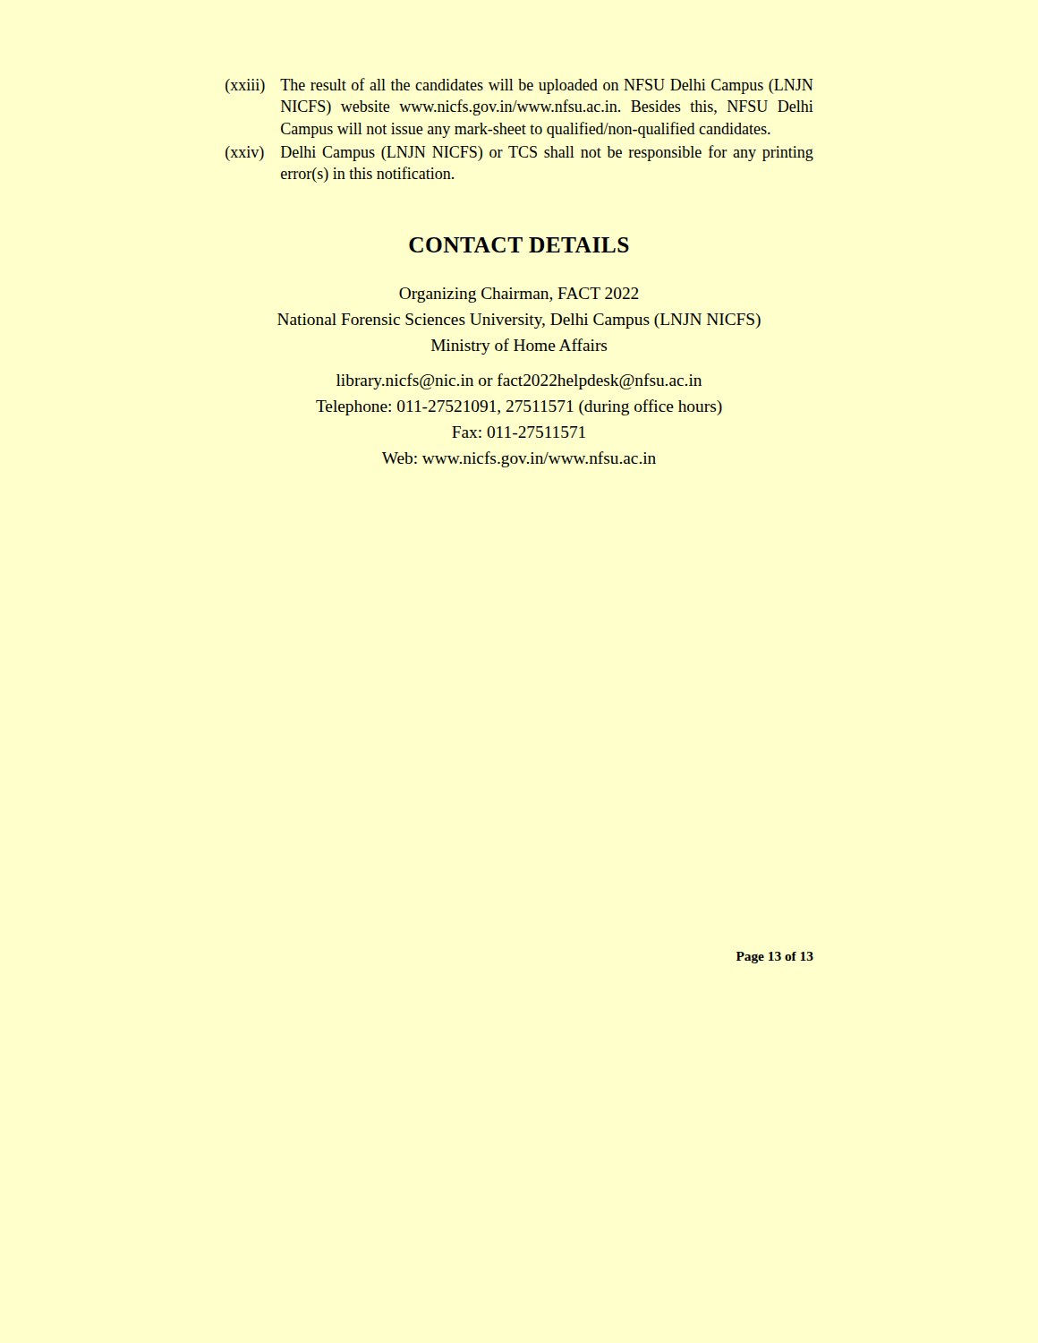(xxiii) The result of all the candidates will be uploaded on NFSU Delhi Campus (LNJN NICFS) website www.nicfs.gov.in/www.nfsu.ac.in. Besides this, NFSU Delhi Campus will not issue any mark-sheet to qualified/non-qualified candidates.
(xxiv) Delhi Campus (LNJN NICFS) or TCS shall not be responsible for any printing error(s) in this notification.
CONTACT DETAILS
Organizing Chairman, FACT 2022
National Forensic Sciences University, Delhi Campus (LNJN NICFS)
Ministry of Home Affairs
library.nicfs@nic.in or fact2022helpdesk@nfsu.ac.in
Telephone: 011-27521091, 27511571 (during office hours)
Fax: 011-27511571
Web: www.nicfs.gov.in/www.nfsu.ac.in
Page 13 of 13